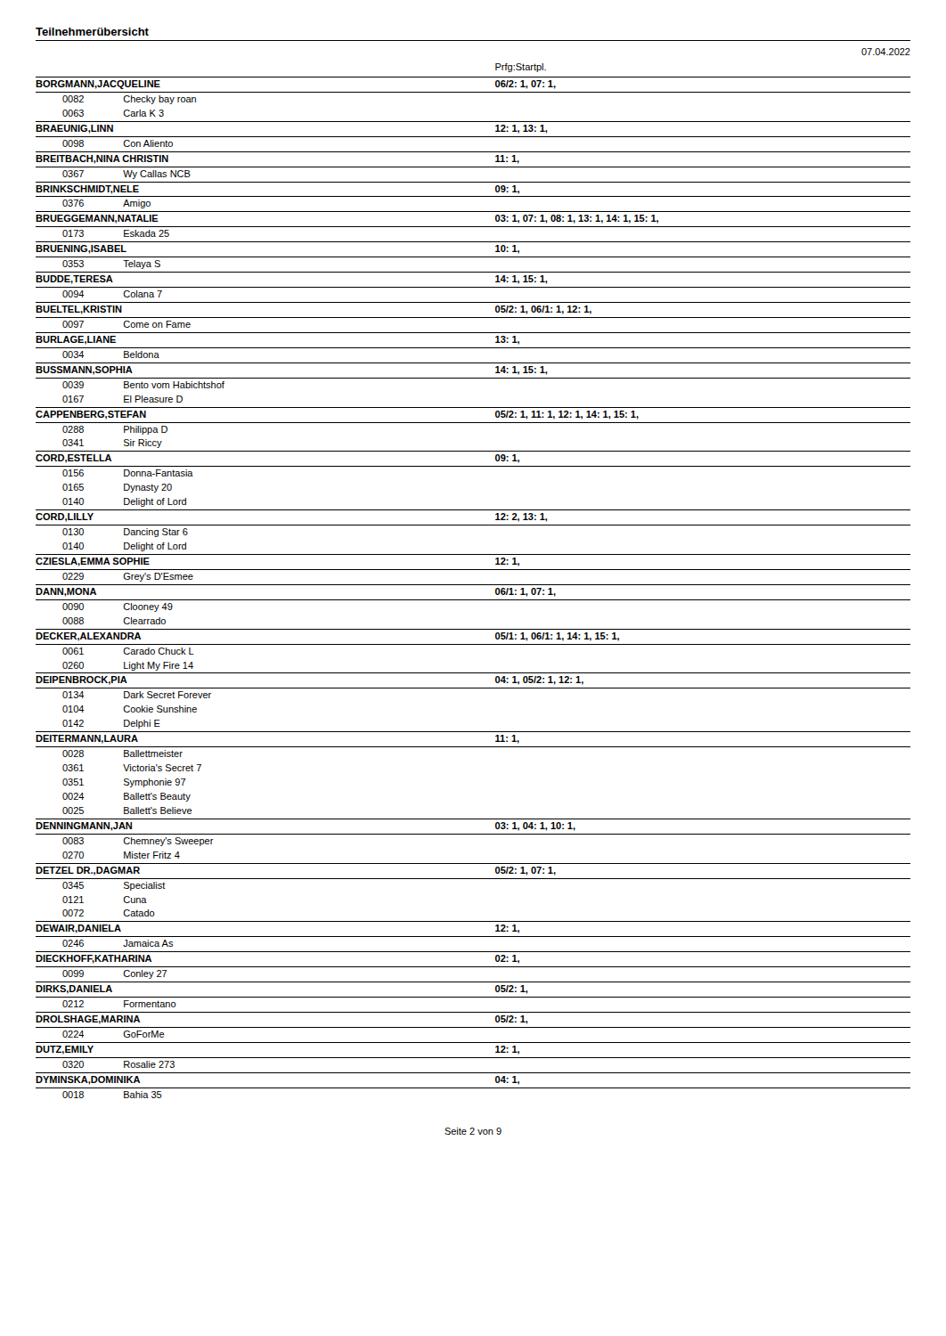Teilnehmerübersicht
07.04.2022
| | | Prfg:Startpl. |
| BORGMANN,JACQUELINE | 06/2: 1, 07: 1, |
| 0082 | Checky bay roan | |
| 0063 | Carla K 3 | |
| BRAEUNIG,LINN | 12: 1, 13: 1, |
| 0098 | Con Aliento | |
| BREITBACH,NINA CHRISTIN | 11: 1, |
| 0367 | Wy Callas NCB | |
| BRINKSCHMIDT,NELE | 09: 1, |
| 0376 | Amigo | |
| BRUEGGEMANN,NATALIE | 03: 1, 07: 1, 08: 1, 13: 1, 14: 1, 15: 1, |
| 0173 | Eskada 25 | |
| BRUENING,ISABEL | 10: 1, |
| 0353 | Telaya S | |
| BUDDE,TERESA | 14: 1, 15: 1, |
| 0094 | Colana 7 | |
| BUELTEL,KRISTIN | 05/2: 1, 06/1: 1, 12: 1, |
| 0097 | Come on Fame | |
| BURLAGE,LIANE | 13: 1, |
| 0034 | Beldona | |
| BUSSMANN,SOPHIA | 14: 1, 15: 1, |
| 0039 | Bento vom Habichtshof | |
| 0167 | El Pleasure D | |
| CAPPENBERG,STEFAN | 05/2: 1, 11: 1, 12: 1, 14: 1, 15: 1, |
| 0288 | Philippa D | |
| 0341 | Sir Riccy | |
| CORD,ESTELLA | 09: 1, |
| 0156 | Donna-Fantasia | |
| 0165 | Dynasty 20 | |
| 0140 | Delight of Lord | |
| CORD,LILLY | 12: 2, 13: 1, |
| 0130 | Dancing Star 6 | |
| 0140 | Delight of Lord | |
| CZIESLA,EMMA SOPHIE | 12: 1, |
| 0229 | Grey's D'Esmee | |
| DANN,MONA | 06/1: 1, 07: 1, |
| 0090 | Clooney 49 | |
| 0088 | Clearrado | |
| DECKER,ALEXANDRA | 05/1: 1, 06/1: 1, 14: 1, 15: 1, |
| 0061 | Carado Chuck L | |
| 0260 | Light My Fire 14 | |
| DEIPENBROCK,PIA | 04: 1, 05/2: 1, 12: 1, |
| 0134 | Dark Secret Forever | |
| 0104 | Cookie Sunshine | |
| 0142 | Delphi E | |
| DEITERMANN,LAURA | 11: 1, |
| 0028 | Ballettmeister | |
| 0361 | Victoria's Secret 7 | |
| 0351 | Symphonie 97 | |
| 0024 | Ballett's Beauty | |
| 0025 | Ballett's Believe | |
| DENNINGMANN,JAN | 03: 1, 04: 1, 10: 1, |
| 0083 | Chemney's Sweeper | |
| 0270 | Mister Fritz 4 | |
| DETZEL DR.,DAGMAR | 05/2: 1, 07: 1, |
| 0345 | Specialist | |
| 0121 | Cuna | |
| 0072 | Catado | |
| DEWAIR,DANIELA | 12: 1, |
| 0246 | Jamaica As | |
| DIECKHOFF,KATHARINA | 02: 1, |
| 0099 | Conley 27 | |
| DIRKS,DANIELA | 05/2: 1, |
| 0212 | Formentano | |
| DROLSHAGE,MARINA | 05/2: 1, |
| 0224 | GoForMe | |
| DUTZ,EMILY | 12: 1, |
| 0320 | Rosalie 273 | |
| DYMINSKA,DOMINIKA | 04: 1, |
| 0018 | Bahia 35 | |
Seite 2 von 9